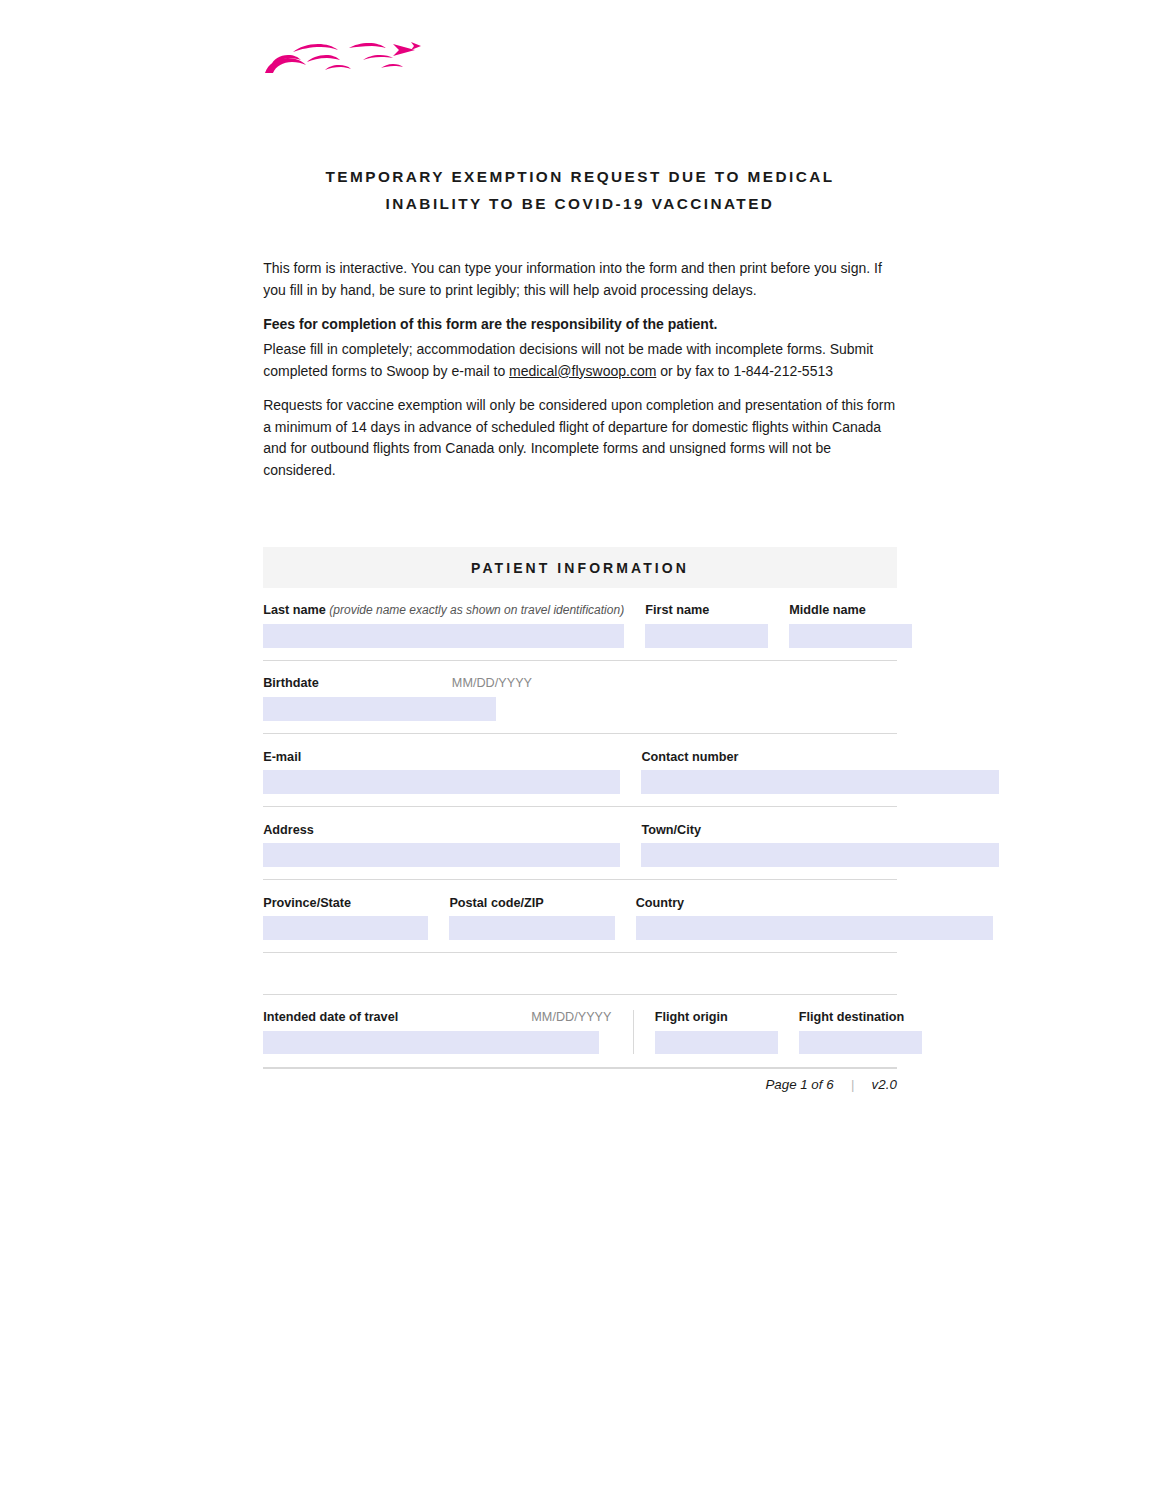Temporary Exemption Request Due to Medical
Inability to be COVID-19 Vaccinated
This form is interactive. You can type your information into the form and then print before you sign. If you fill in by hand, be sure to print legibly; this will help avoid processing delays.
Fees for completion of this form are the responsibility of the patient.
Please fill in completely; accommodation decisions will not be made with incomplete forms. Submit completed forms to Swoop by e-mail to medical@flyswoop.com or by fax to 1-844-212-5513
Requests for vaccine exemption will only be considered upon completion and presentation of this form a minimum of 14 days in advance of scheduled flight of departure for domestic flights within Canada and for outbound flights from Canada only. Incomplete forms and unsigned forms will not be considered.
Patient Information
Last name (provide name exactly as shown on travel identification)
First name
Middle name
Birthdate MM/DD/YYYY
E-mail
Contact number
Address
Town/City
Province/State
Postal code/ZIP
Country
Intended date of travel MM/DD/YYYY
Flight origin
Flight destination
Page 1 of 6 | v2.0